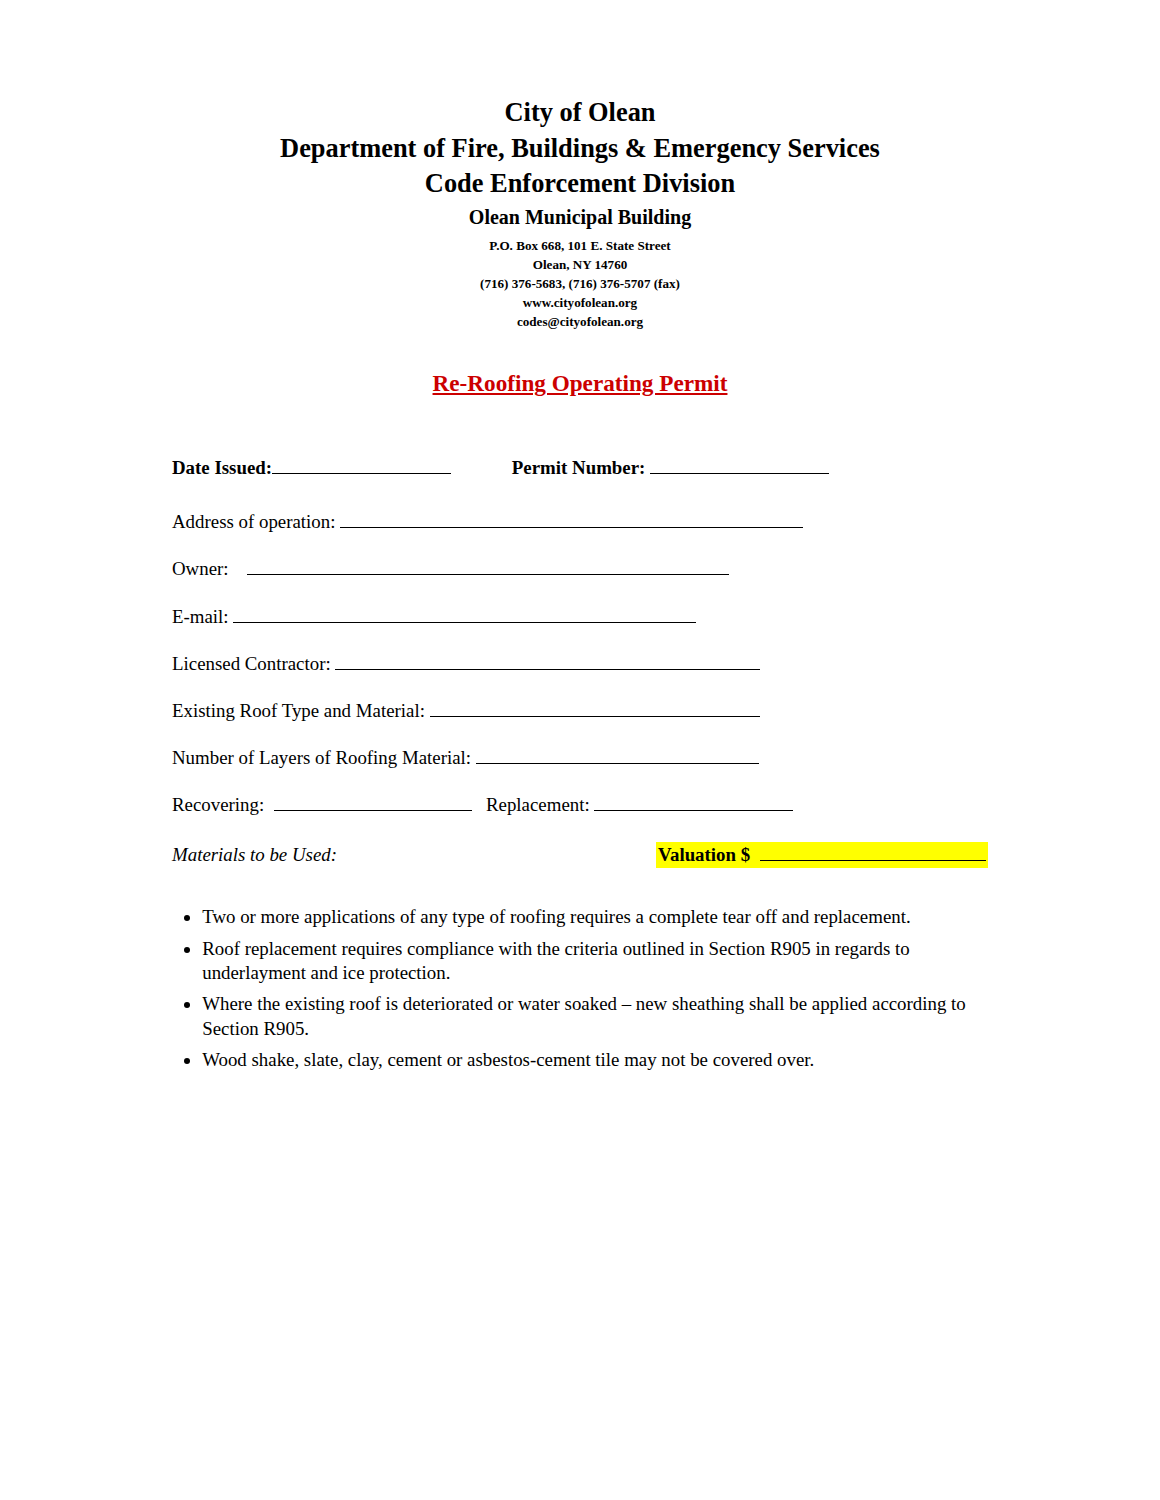City of Olean
Department of Fire, Buildings & Emergency Services
Code Enforcement Division
Olean Municipal Building
P.O. Box 668, 101 E. State Street
Olean, NY 14760
(716) 376-5683, (716) 376-5707 (fax)
www.cityofolean.org
codes@cityofolean.org
Re-Roofing Operating Permit
Date Issued:
Permit Number:
Address of operation:
Owner:
E-mail:
Licensed Contractor:
Existing Roof Type and Material:
Number of Layers of Roofing Material:
Recovering: Replacement:
Materials to be Used:
Valuation $
Two or more applications of any type of roofing requires a complete tear off and replacement.
Roof replacement requires compliance with the criteria outlined in Section R905 in regards to underlayment and ice protection.
Where the existing roof is deteriorated or water soaked – new sheathing shall be applied according to Section R905.
Wood shake, slate, clay, cement or asbestos-cement tile may not be covered over.